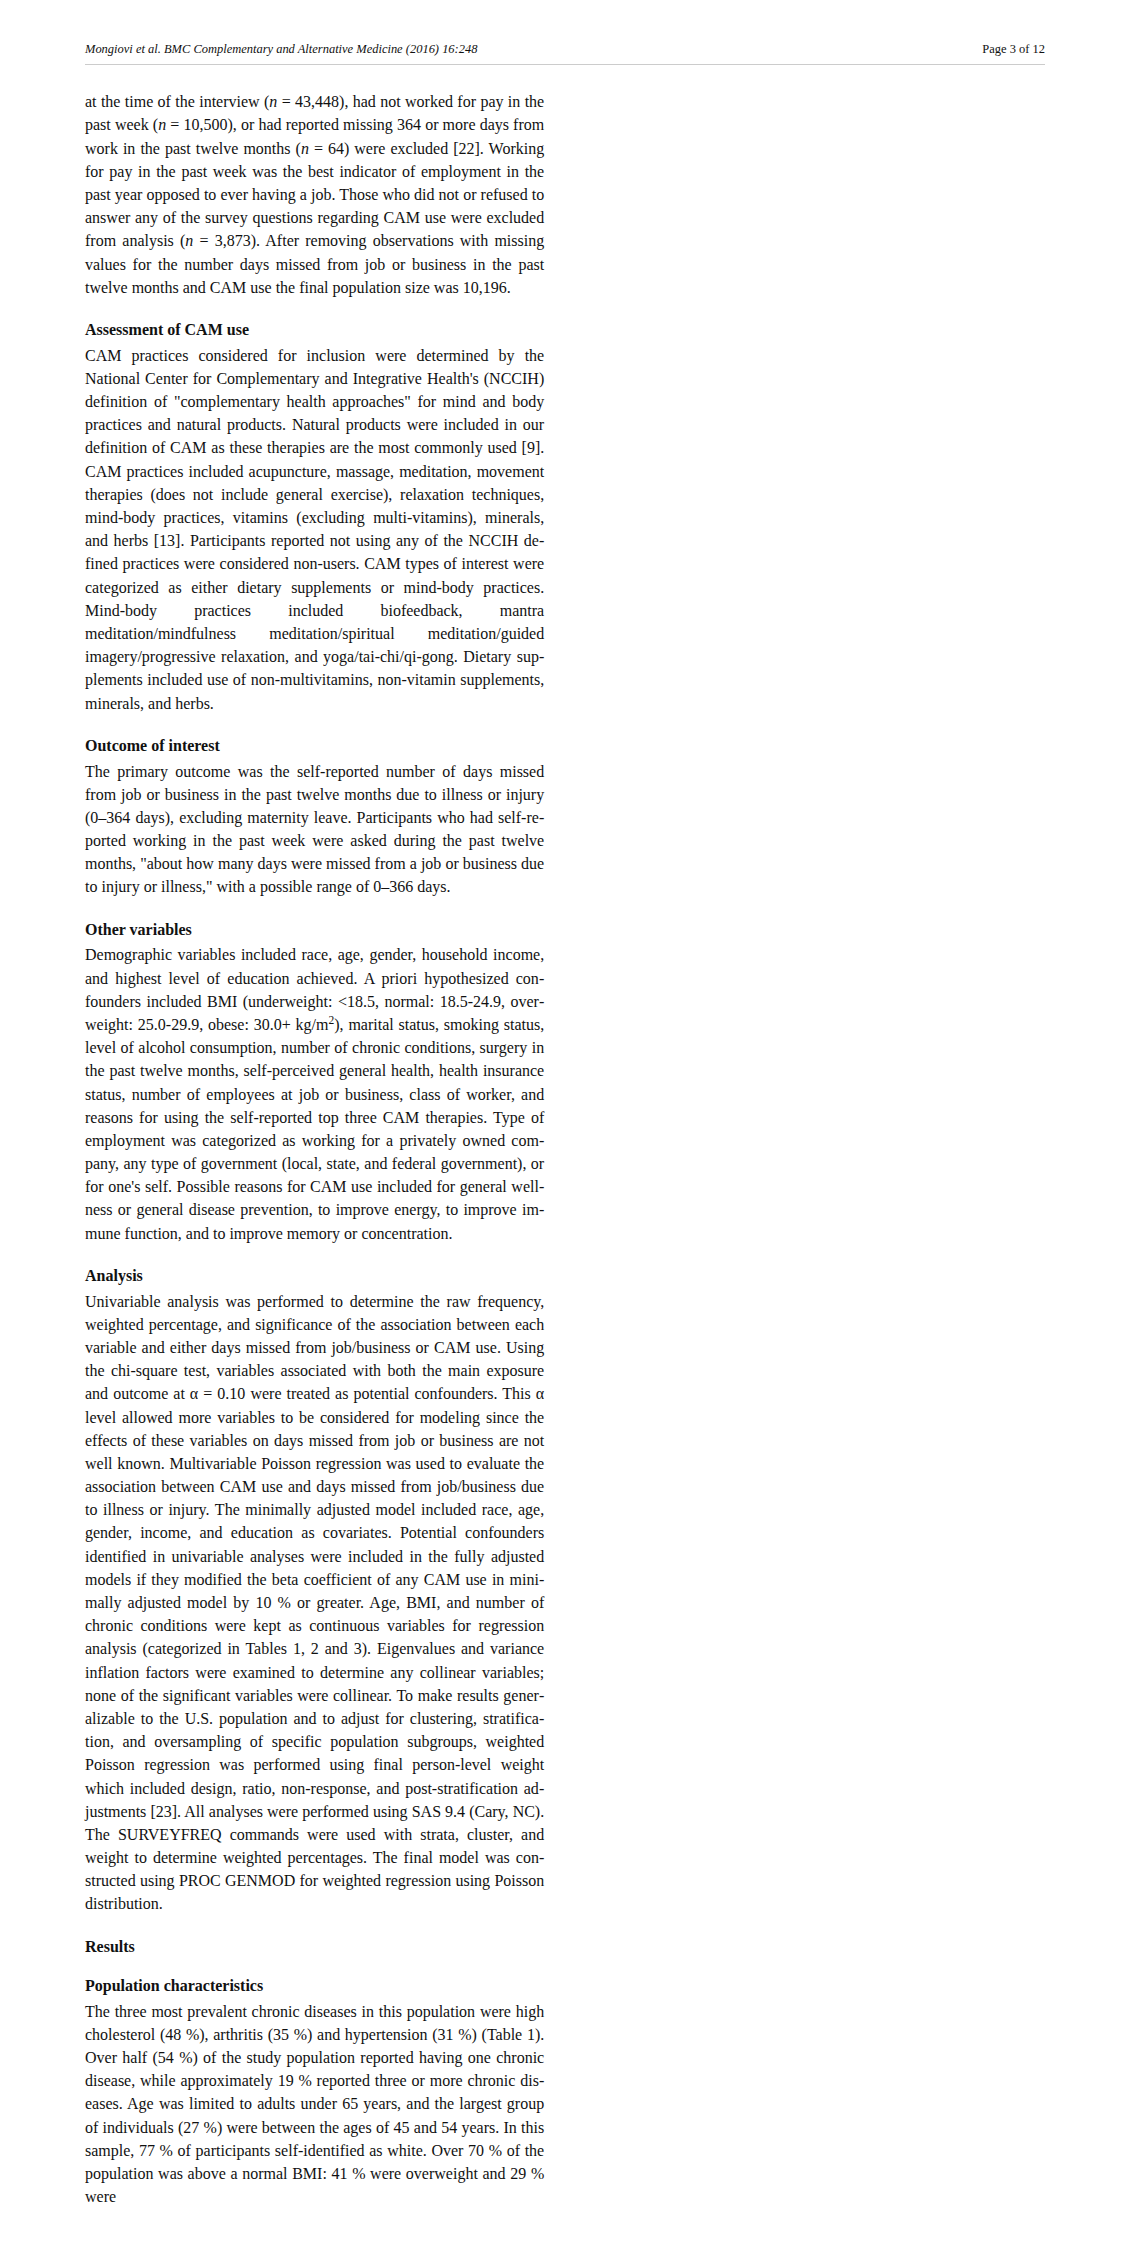Mongiovi et al. BMC Complementary and Alternative Medicine (2016) 16:248
Page 3 of 12
at the time of the interview (n = 43,448), had not worked for pay in the past week (n = 10,500), or had reported missing 364 or more days from work in the past twelve months (n = 64) were excluded [22]. Working for pay in the past week was the best indicator of employment in the past year opposed to ever having a job. Those who did not or refused to answer any of the survey questions regarding CAM use were excluded from analysis (n = 3,873). After removing observations with missing values for the number days missed from job or business in the past twelve months and CAM use the final population size was 10,196.
Assessment of CAM use
CAM practices considered for inclusion were determined by the National Center for Complementary and Integrative Health's (NCCIH) definition of "complementary health approaches" for mind and body practices and natural products. Natural products were included in our definition of CAM as these therapies are the most commonly used [9]. CAM practices included acupuncture, massage, meditation, movement therapies (does not include general exercise), relaxation techniques, mind-body practices, vitamins (excluding multi-vitamins), minerals, and herbs [13]. Participants reported not using any of the NCCIH defined practices were considered non-users. CAM types of interest were categorized as either dietary supplements or mind-body practices. Mind-body practices included biofeedback, mantra meditation/mindfulness meditation/spiritual meditation/guided imagery/progressive relaxation, and yoga/tai-chi/qi-gong. Dietary supplements included use of non-multivitamins, non-vitamin supplements, minerals, and herbs.
Outcome of interest
The primary outcome was the self-reported number of days missed from job or business in the past twelve months due to illness or injury (0–364 days), excluding maternity leave. Participants who had self-reported working in the past week were asked during the past twelve months, "about how many days were missed from a job or business due to injury or illness," with a possible range of 0–366 days.
Other variables
Demographic variables included race, age, gender, household income, and highest level of education achieved. A priori hypothesized confounders included BMI (underweight: <18.5, normal: 18.5-24.9, overweight: 25.0-29.9, obese: 30.0+ kg/m2), marital status, smoking status, level of alcohol consumption, number of chronic conditions, surgery in the past twelve months, self-perceived general health, health insurance status, number of employees at job or business, class of worker, and reasons for using the self-reported top three CAM therapies. Type of employment was categorized as working for a privately owned company, any type of government (local, state, and federal government), or for one's self. Possible reasons for CAM use included for general wellness or general disease prevention, to improve energy, to improve immune function, and to improve memory or concentration.
Analysis
Univariable analysis was performed to determine the raw frequency, weighted percentage, and significance of the association between each variable and either days missed from job/business or CAM use. Using the chi-square test, variables associated with both the main exposure and outcome at α = 0.10 were treated as potential confounders. This α level allowed more variables to be considered for modeling since the effects of these variables on days missed from job or business are not well known. Multivariable Poisson regression was used to evaluate the association between CAM use and days missed from job/business due to illness or injury. The minimally adjusted model included race, age, gender, income, and education as covariates. Potential confounders identified in univariable analyses were included in the fully adjusted models if they modified the beta coefficient of any CAM use in minimally adjusted model by 10 % or greater. Age, BMI, and number of chronic conditions were kept as continuous variables for regression analysis (categorized in Tables 1, 2 and 3). Eigenvalues and variance inflation factors were examined to determine any collinear variables; none of the significant variables were collinear. To make results generalizable to the U.S. population and to adjust for clustering, stratification, and oversampling of specific population subgroups, weighted Poisson regression was performed using final person-level weight which included design, ratio, non-response, and post-stratification adjustments [23]. All analyses were performed using SAS 9.4 (Cary, NC). The SURVEYFREQ commands were used with strata, cluster, and weight to determine weighted percentages. The final model was constructed using PROC GENMOD for weighted regression using Poisson distribution.
Results
Population characteristics
The three most prevalent chronic diseases in this population were high cholesterol (48 %), arthritis (35 %) and hypertension (31 %) (Table 1). Over half (54 %) of the study population reported having one chronic disease, while approximately 19 % reported three or more chronic diseases. Age was limited to adults under 65 years, and the largest group of individuals (27 %) were between the ages of 45 and 54 years. In this sample, 77 % of participants self-identified as white. Over 70 % of the population was above a normal BMI: 41 % were overweight and 29 % were